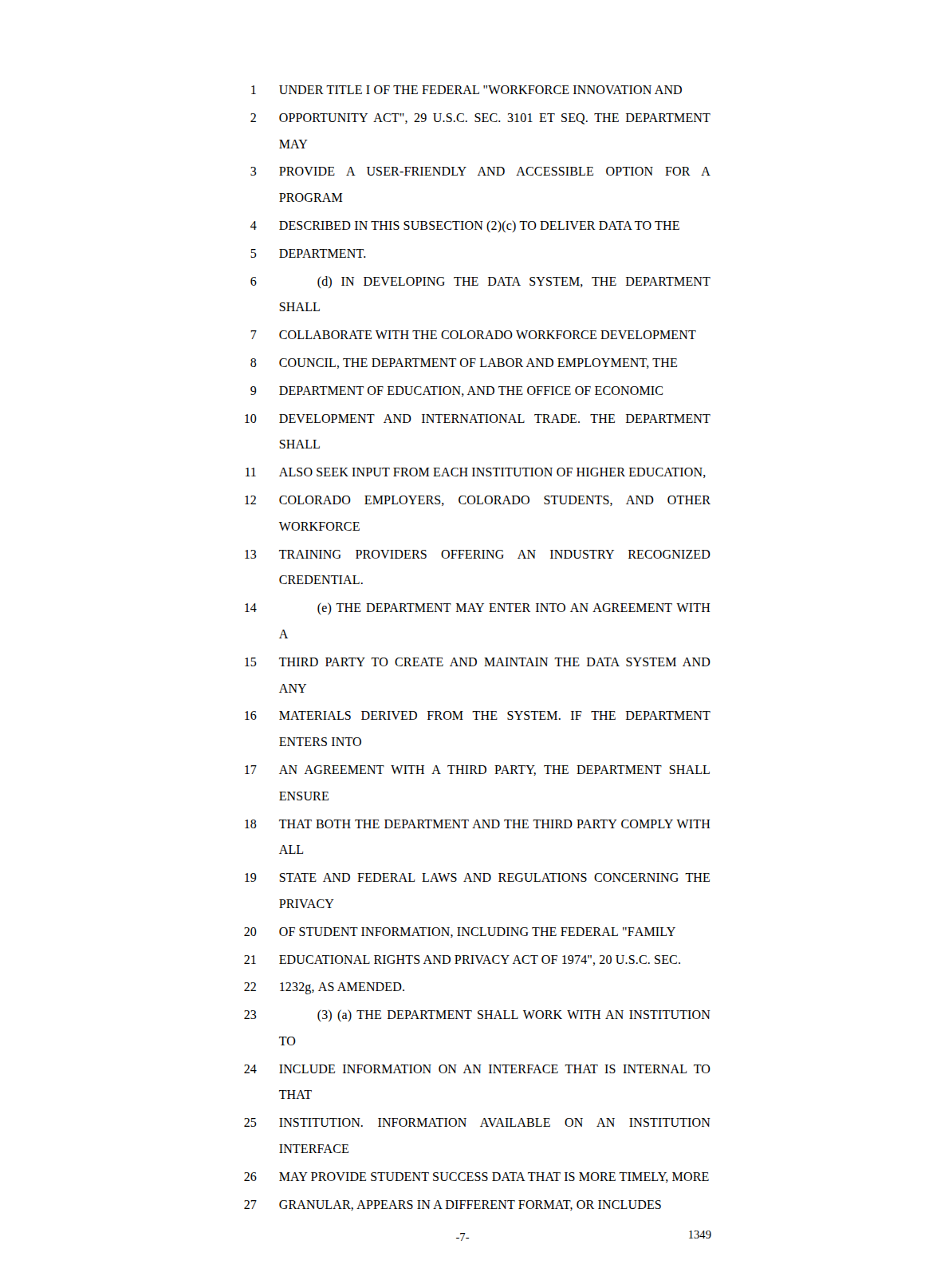| 1 | UNDER TITLE I OF THE FEDERAL "W ORKFORCE I NNOVATION AND |
| 2 | O PPORTUNITY A CT ", 29 U.S.C. SEC. 3101 ET SEQ. T HE DEPARTMENT MAY |
| 3 | PROVIDE A USER-FRIENDLY AND ACCESSIBLE OPTION FOR A PROGRAM |
| 4 | DESCRIBED IN THIS SUBSECTION (2)(c) TO DELIVER DATA TO THE |
| 5 | DEPARTMENT. |
| 6 | (d) I N DEVELOPING THE DATA SYSTEM, THE DEPARTMENT SHALL |
| 7 | COLLABORATE WITH THE C OLORADO WORKFORCE DEVELOPMENT |
| 8 | COUNCIL, THE DEPARTMENT OF LABOR AND EMPLOYMENT, THE |
| 9 | DEPARTMENT OF EDUCATION, AND THE OFFICE OF ECONOMIC |
| 10 | DEVELOPMENT AND INTERNATIONAL TRADE. T HE DEPARTMENT SHALL |
| 11 | ALSO SEEK INPUT FROM EACH INSTITUTION OF HIGHER EDUCATION, |
| 12 | C OLORADO EMPLOYERS, C OLORADO STUDENTS, AND OTHER WORKFORCE |
| 13 | TRAINING PROVIDERS OFFERING AN INDUSTRY RECOGNIZED CREDENTIAL. |
| 14 | (e) T HE DEPARTMENT MAY ENTER INTO AN AGREEMENT WITH A |
| 15 | THIRD PARTY TO CREATE AND MAINTAIN THE DATA SYSTEM AND ANY |
| 16 | MATERIALS DERIVED FROM THE SYSTEM. I F THE DEPARTMENT ENTERS INTO |
| 17 | AN AGREEMENT WITH A THIRD PARTY, THE DEPARTMENT SHALL ENSURE |
| 18 | THAT BOTH THE DEPARTMENT AND THE THIRD PARTY COMPLY WITH ALL |
| 19 | STATE AND FEDERAL LAWS AND REGULATIONS CONCERNING THE PRIVACY |
| 20 | OF STUDENT INFORMATION, INCLUDING THE FEDERAL "F AMILY |
| 21 | E DUCATIONAL R IGHTS AND P RIVACY A CT OF 1974", 20 U.S.C. SEC. |
| 22 | 1232g, AS AMENDED. |
| 23 | (3) (a) T HE DEPARTMENT SHALL WORK WITH AN INSTITUTION TO |
| 24 | INCLUDE INFORMATION ON AN INTERFACE THAT IS INTERNAL TO THAT |
| 25 | INSTITUTION. I NFORMATION AVAILABLE ON AN INSTITUTION INTERFACE |
| 26 | MAY PROVIDE STUDENT SUCCESS DATA THAT IS MORE TIMELY, MORE |
| 27 | GRANULAR, APPEARS IN A DIFFERENT FORMAT, OR INCLUDES |
-7-
1349